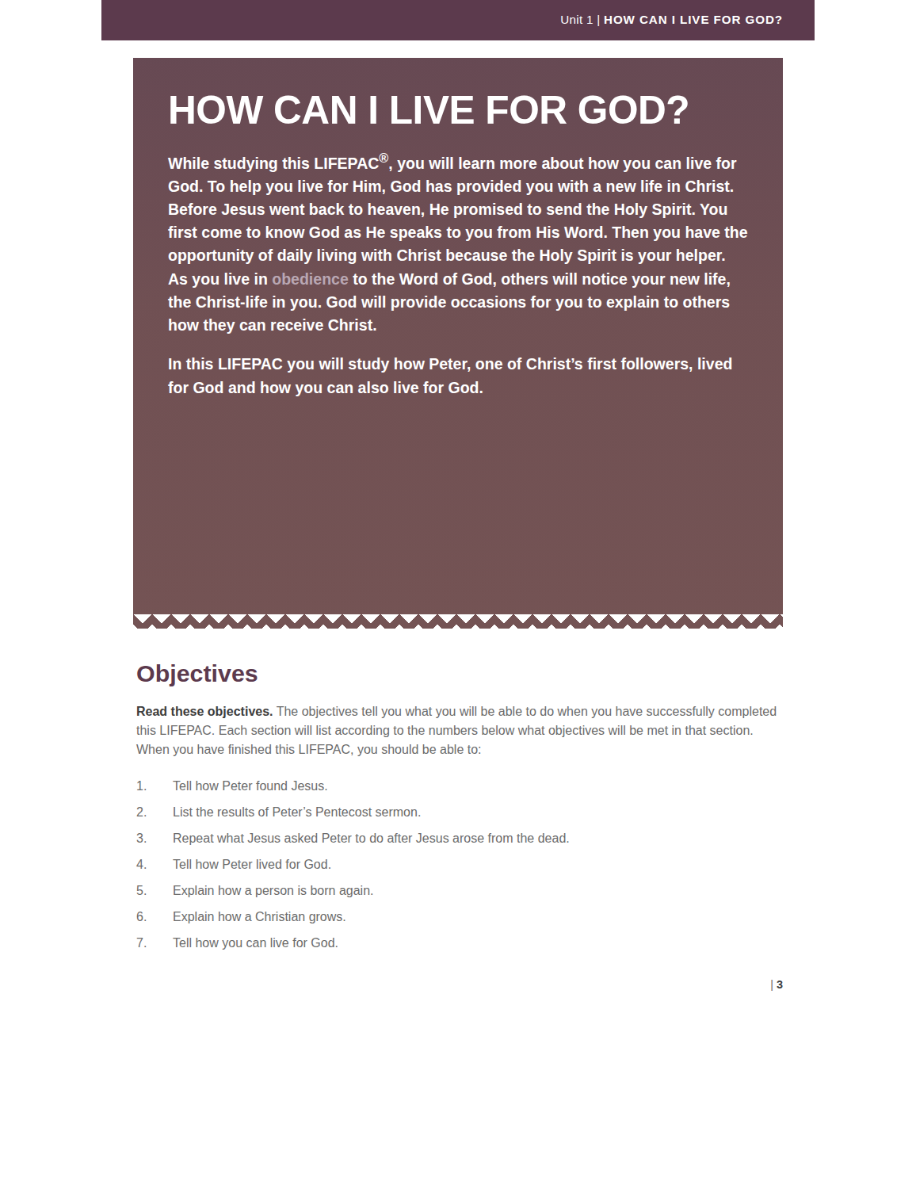Unit 1 | HOW CAN I LIVE FOR GOD?
How can I live for God?
While studying this LIFEPAC®, you will learn more about how you can live for God. To help you live for Him, God has provided you with a new life in Christ. Before Jesus went back to heaven, He promised to send the Holy Spirit. You first come to know God as He speaks to you from His Word. Then you have the opportunity of daily living with Christ because the Holy Spirit is your helper. As you live in obedience to the Word of God, others will notice your new life, the Christ-life in you. God will provide occasions for you to explain to others how they can receive Christ.
In this LIFEPAC you will study how Peter, one of Christ’s first followers, lived for God and how you can also live for God.
Objectives
Read these objectives. The objectives tell you what you will be able to do when you have successfully completed this LIFEPAC. Each section will list according to the numbers below what objectives will be met in that section. When you have finished this LIFEPAC, you should be able to:
Tell how Peter found Jesus.
List the results of Peter’s Pentecost sermon.
Repeat what Jesus asked Peter to do after Jesus arose from the dead.
Tell how Peter lived for God.
Explain how a person is born again.
Explain how a Christian grows.
Tell how you can live for God.
| 3